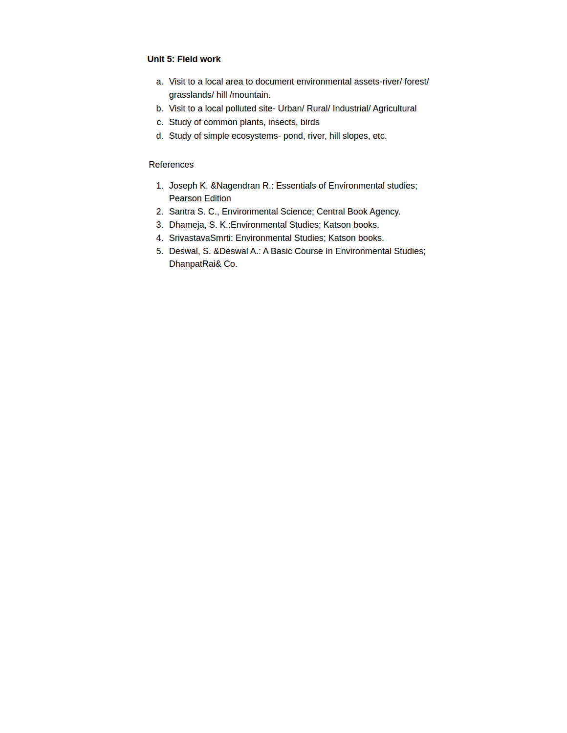Unit 5: Field work
Visit to a local area to document environmental assets-river/ forest/ grasslands/ hill /mountain.
Visit to a local polluted site- Urban/ Rural/ Industrial/ Agricultural
Study of common plants, insects, birds
Study of simple ecosystems- pond, river, hill slopes, etc.
References
Joseph K. &Nagendran R.: Essentials of Environmental studies; Pearson Edition
Santra S. C., Environmental Science; Central Book Agency.
Dhameja, S. K.:Environmental Studies; Katson books.
SrivastavaSmrti: Environmental Studies; Katson books.
Deswal, S. &Deswal A.: A Basic Course In Environmental Studies; DhanpatRai& Co.